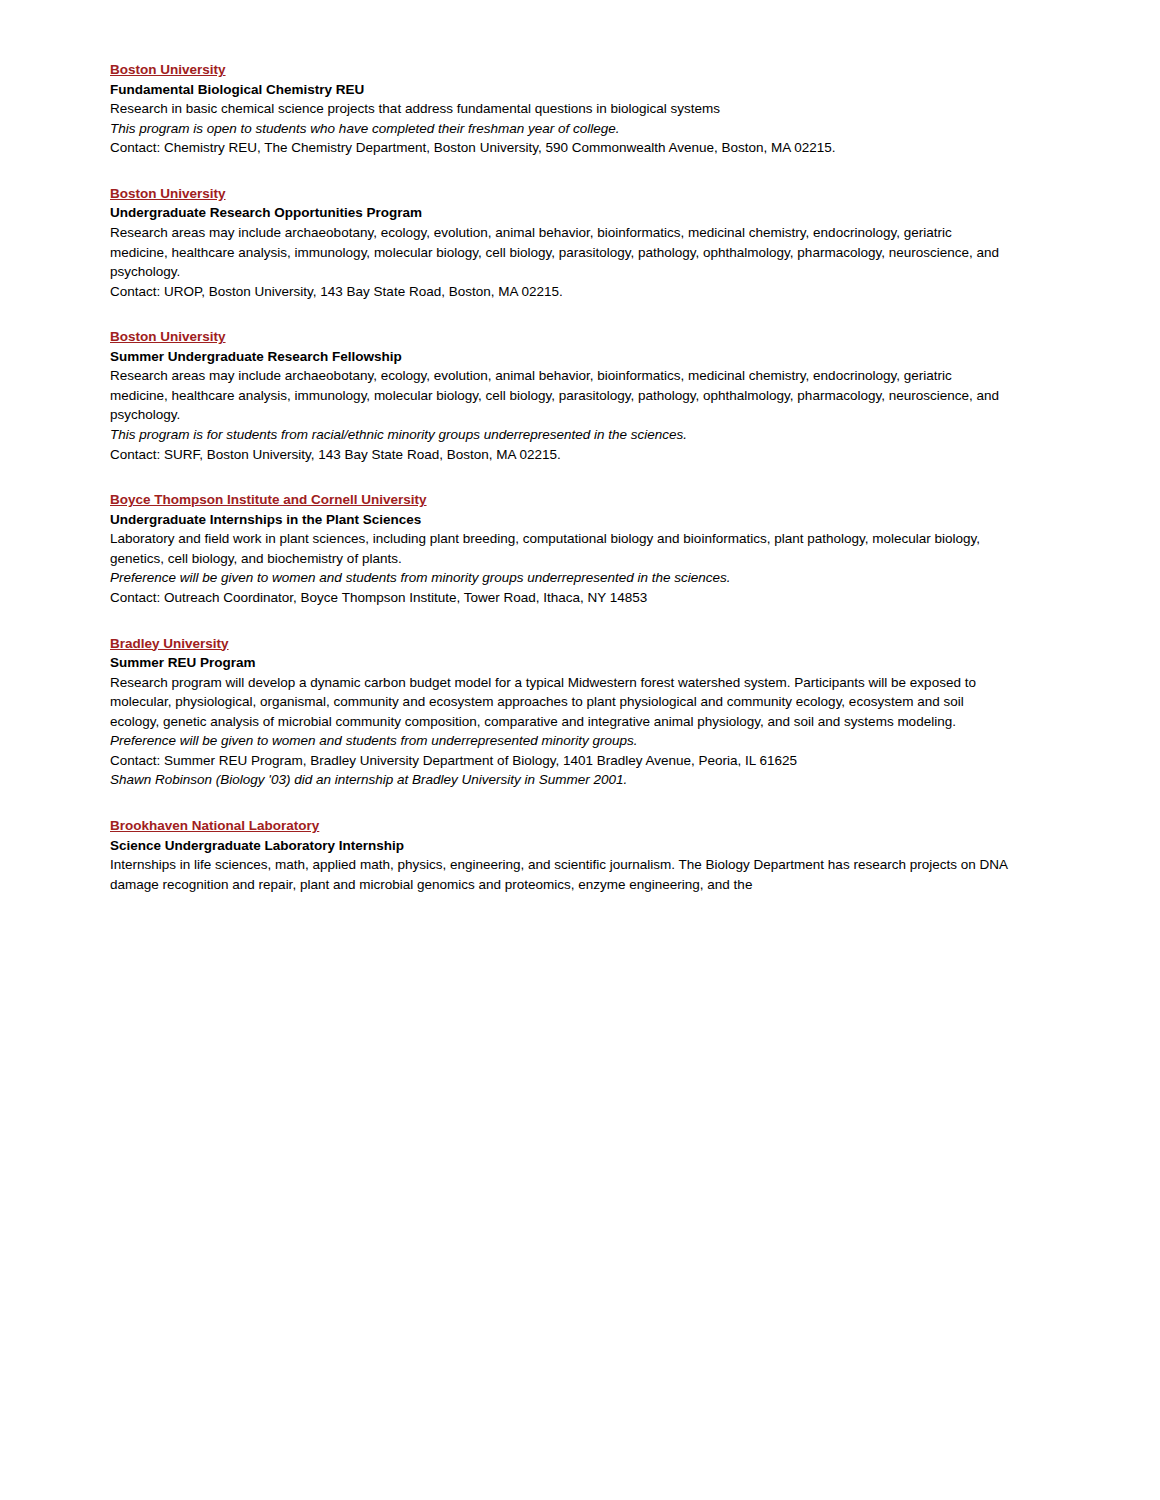Boston University
Fundamental Biological Chemistry REU
Research in basic chemical science projects that address fundamental questions in biological systems
This program is open to students who have completed their freshman year of college.
Contact: Chemistry REU, The Chemistry Department, Boston University, 590 Commonwealth Avenue, Boston, MA 02215.
Boston University
Undergraduate Research Opportunities Program
Research areas may include archaeobotany, ecology, evolution, animal behavior, bioinformatics, medicinal chemistry, endocrinology, geriatric medicine, healthcare analysis, immunology, molecular biology, cell biology, parasitology, pathology, ophthalmology, pharmacology, neuroscience, and psychology.
Contact: UROP, Boston University, 143 Bay State Road, Boston, MA 02215.
Boston University
Summer Undergraduate Research Fellowship
Research areas may include archaeobotany, ecology, evolution, animal behavior, bioinformatics, medicinal chemistry, endocrinology, geriatric medicine, healthcare analysis, immunology, molecular biology, cell biology, parasitology, pathology, ophthalmology, pharmacology, neuroscience, and psychology.
This program is for students from racial/ethnic minority groups underrepresented in the sciences.
Contact: SURF, Boston University, 143 Bay State Road, Boston, MA 02215.
Boyce Thompson Institute and Cornell University
Undergraduate Internships in the Plant Sciences
Laboratory and field work in plant sciences, including plant breeding, computational biology and bioinformatics, plant pathology, molecular biology, genetics, cell biology, and biochemistry of plants.
Preference will be given to women and students from minority groups underrepresented in the sciences.
Contact: Outreach Coordinator, Boyce Thompson Institute, Tower Road, Ithaca, NY 14853
Bradley University
Summer REU Program
Research program will develop a dynamic carbon budget model for a typical Midwestern forest watershed system. Participants will be exposed to molecular, physiological, organismal, community and ecosystem approaches to plant physiological and community ecology, ecosystem and soil ecology, genetic analysis of microbial community composition, comparative and integrative animal physiology, and soil and systems modeling.
Preference will be given to women and students from underrepresented minority groups.
Contact: Summer REU Program, Bradley University Department of Biology, 1401 Bradley Avenue, Peoria, IL 61625
Shawn Robinson (Biology '03) did an internship at Bradley University in Summer 2001.
Brookhaven National Laboratory
Science Undergraduate Laboratory Internship
Internships in life sciences, math, applied math, physics, engineering, and scientific journalism. The Biology Department has research projects on DNA damage recognition and repair, plant and microbial genomics and proteomics, enzyme engineering, and the